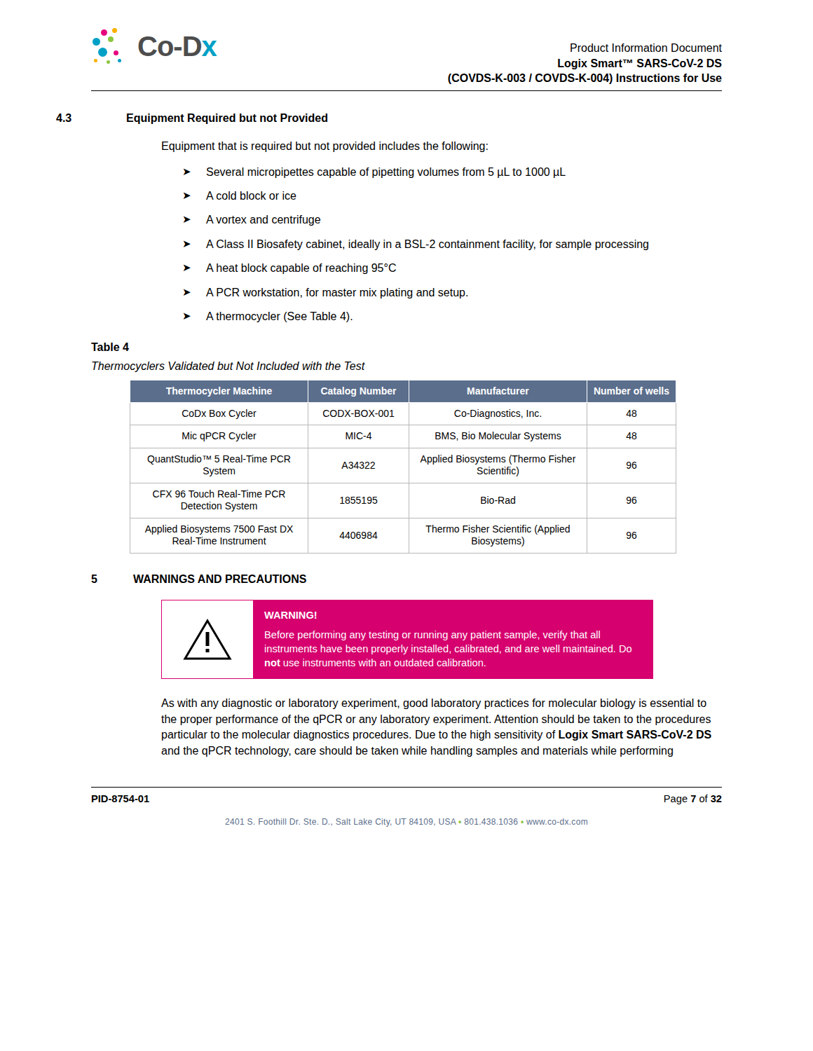Co-Dx
Product Information Document
Logix Smart™ SARS-CoV-2 DS
(COVDS-K-003 / COVDS-K-004) Instructions for Use
4.3 Equipment Required but not Provided
Equipment that is required but not provided includes the following:
Several micropipettes capable of pipetting volumes from 5 µL to 1000 µL
A cold block or ice
A vortex and centrifuge
A Class II Biosafety cabinet, ideally in a BSL-2 containment facility, for sample processing
A heat block capable of reaching 95°C
A PCR workstation, for master mix plating and setup.
A thermocycler (See Table 4).
Table 4
Thermocyclers Validated but Not Included with the Test
| Thermocycler Machine | Catalog Number | Manufacturer | Number of wells |
| --- | --- | --- | --- |
| CoDx Box Cycler | CODX-BOX-001 | Co-Diagnostics, Inc. | 48 |
| Mic qPCR Cycler | MIC-4 | BMS, Bio Molecular Systems | 48 |
| QuantStudio™ 5 Real-Time PCR System | A34322 | Applied Biosystems (Thermo Fisher Scientific) | 96 |
| CFX 96 Touch Real-Time PCR Detection System | 1855195 | Bio-Rad | 96 |
| Applied Biosystems 7500 Fast DX Real-Time Instrument | 4406984 | Thermo Fisher Scientific (Applied Biosystems) | 96 |
5 WARNINGS AND PRECAUTIONS
WARNING!
Before performing any testing or running any patient sample, verify that all instruments have been properly installed, calibrated, and are well maintained. Do not use instruments with an outdated calibration.
As with any diagnostic or laboratory experiment, good laboratory practices for molecular biology is essential to the proper performance of the qPCR or any laboratory experiment. Attention should be taken to the procedures particular to the molecular diagnostics procedures. Due to the high sensitivity of Logix Smart SARS-CoV-2 DS and the qPCR technology, care should be taken while handling samples and materials while performing
PID-8754-01
Page 7 of 32
2401 S. Foothill Dr. Ste. D., Salt Lake City, UT 84109, USA • 801.438.1036 • www.co-dx.com